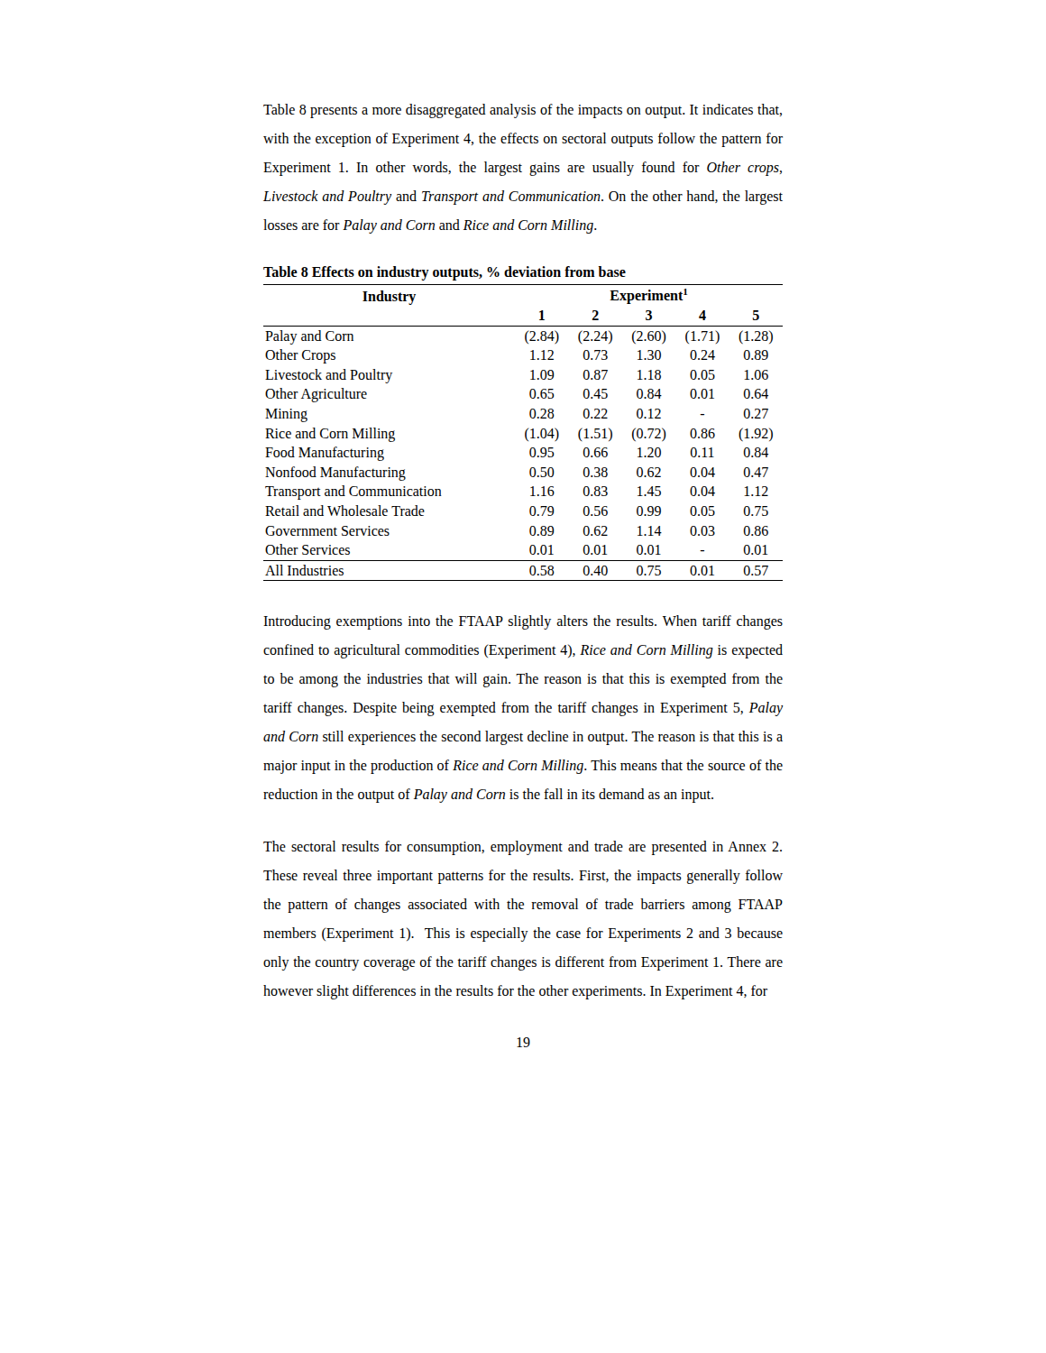Table 8 presents a more disaggregated analysis of the impacts on output. It indicates that, with the exception of Experiment 4, the effects on sectoral outputs follow the pattern for Experiment 1. In other words, the largest gains are usually found for Other crops, Livestock and Poultry and Transport and Communication. On the other hand, the largest losses are for Palay and Corn and Rice and Corn Milling.
Table 8 Effects on industry outputs, % deviation from base
| Industry | Experiment 1 |
| --- | --- |
| | 1 | 2 | 3 | 4 | 5 |
| Palay and Corn | (2.84) | (2.24) | (2.60) | (1.71) | (1.28) |
| Other Crops | 1.12 | 0.73 | 1.30 | 0.24 | 0.89 |
| Livestock and Poultry | 1.09 | 0.87 | 1.18 | 0.05 | 1.06 |
| Other Agriculture | 0.65 | 0.45 | 0.84 | 0.01 | 0.64 |
| Mining | 0.28 | 0.22 | 0.12 | - | 0.27 |
| Rice and Corn Milling | (1.04) | (1.51) | (0.72) | 0.86 | (1.92) |
| Food Manufacturing | 0.95 | 0.66 | 1.20 | 0.11 | 0.84 |
| Nonfood Manufacturing | 0.50 | 0.38 | 0.62 | 0.04 | 0.47 |
| Transport and Communication | 1.16 | 0.83 | 1.45 | 0.04 | 1.12 |
| Retail and Wholesale Trade | 0.79 | 0.56 | 0.99 | 0.05 | 0.75 |
| Government Services | 0.89 | 0.62 | 1.14 | 0.03 | 0.86 |
| Other Services | 0.01 | 0.01 | 0.01 | - | 0.01 |
| All Industries | 0.58 | 0.40 | 0.75 | 0.01 | 0.57 |
Introducing exemptions into the FTAAP slightly alters the results. When tariff changes confined to agricultural commodities (Experiment 4), Rice and Corn Milling is expected to be among the industries that will gain. The reason is that this is exempted from the tariff changes. Despite being exempted from the tariff changes in Experiment 5, Palay and Corn still experiences the second largest decline in output. The reason is that this is a major input in the production of Rice and Corn Milling. This means that the source of the reduction in the output of Palay and Corn is the fall in its demand as an input.
The sectoral results for consumption, employment and trade are presented in Annex 2. These reveal three important patterns for the results. First, the impacts generally follow the pattern of changes associated with the removal of trade barriers among FTAAP members (Experiment 1). This is especially the case for Experiments 2 and 3 because only the country coverage of the tariff changes is different from Experiment 1. There are however slight differences in the results for the other experiments. In Experiment 4, for
19